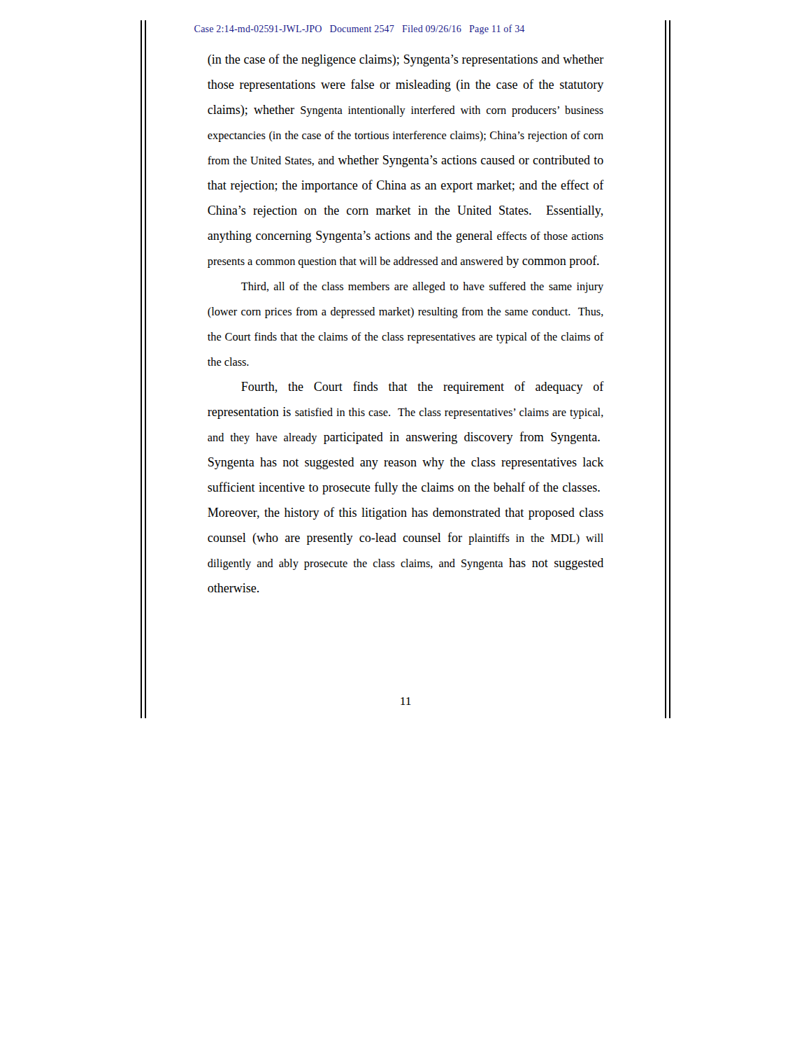Case 2:14-md-02591-JWL-JPO Document 2547 Filed 09/26/16 Page 11 of 34
(in the case of the negligence claims); Syngenta’s representations and whether those representations were false or misleading (in the case of the statutory claims); whether Syngenta intentionally interfered with corn producers’ business expectancies (in the case of the tortious interference claims); China’s rejection of corn from the United States, and whether Syngenta’s actions caused or contributed to that rejection; the importance of China as an export market; and the effect of China’s rejection on the corn market in the United States. Essentially, anything concerning Syngenta’s actions and the general effects of those actions presents a common question that will be addressed and answered by common proof.
Third, all of the class members are alleged to have suffered the same injury (lower corn prices from a depressed market) resulting from the same conduct. Thus, the Court finds that the claims of the class representatives are typical of the claims of the class.
Fourth, the Court finds that the requirement of adequacy of representation is satisfied in this case. The class representatives’ claims are typical, and they have already participated in answering discovery from Syngenta. Syngenta has not suggested any reason why the class representatives lack sufficient incentive to prosecute fully the claims on the behalf of the classes. Moreover, the history of this litigation has demonstrated that proposed class counsel (who are presently co-lead counsel for plaintiffs in the MDL) will diligently and ably prosecute the class claims, and Syngenta has not suggested otherwise.
11